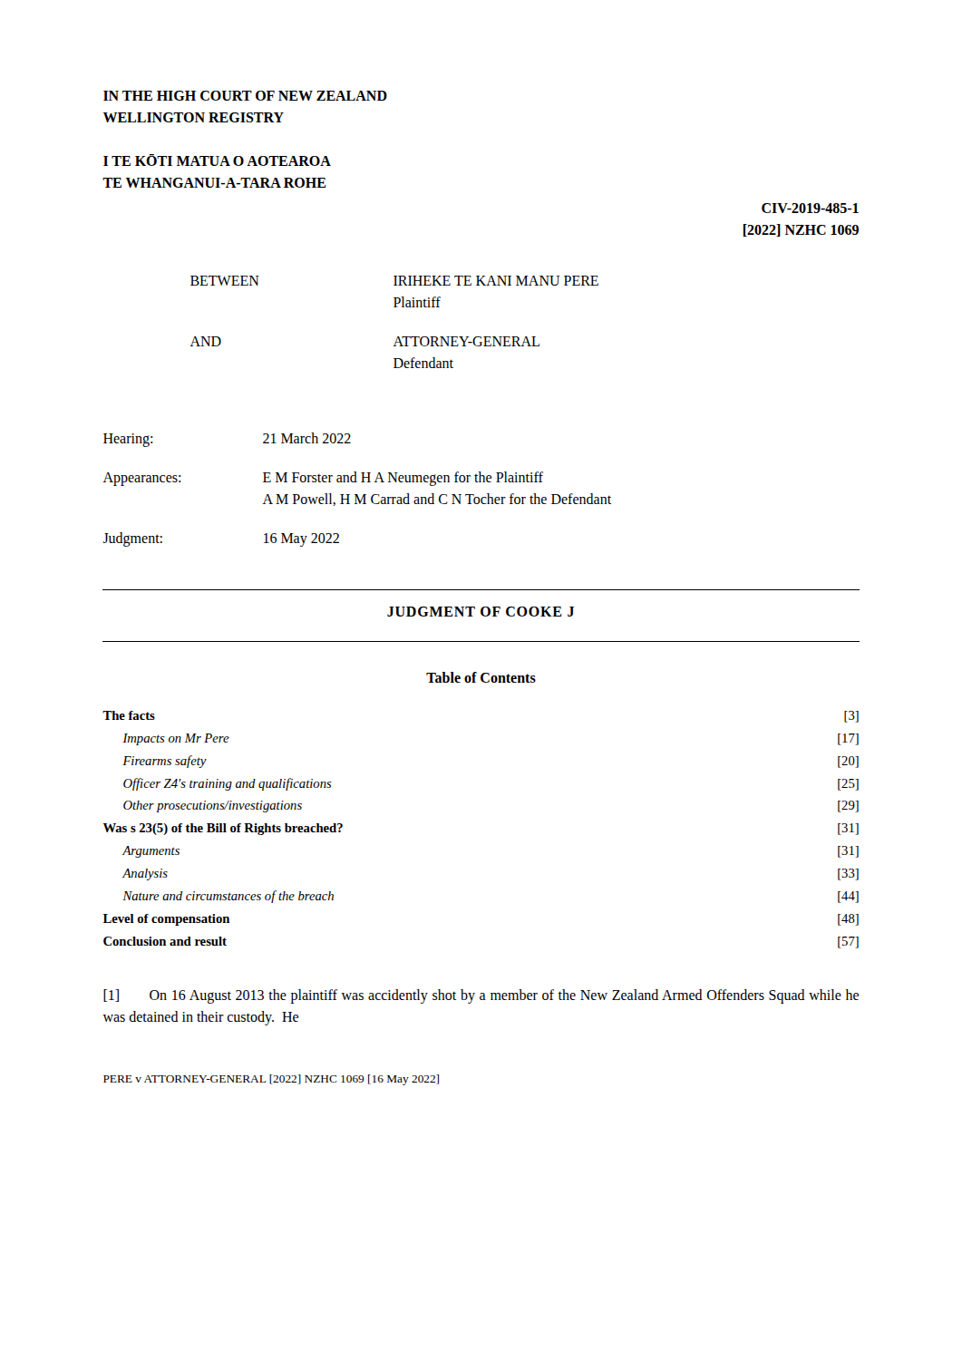IN THE HIGH COURT OF NEW ZEALAND
WELLINGTON REGISTRY
I TE KŌTI MATUA O AOTEAROA
TE WHANGANUI-A-TARA ROHE
CIV-2019-485-1
[2022] NZHC 1069
| BETWEEN | IRIHEKE TE KANI MANU PERE Plaintiff |
| AND | ATTORNEY-GENERAL Defendant |
| Hearing: | 21 March 2022 |
| Appearances: | E M Forster and H A Neumegen for the Plaintiff A M Powell, H M Carrad and C N Tocher for the Defendant |
| Judgment: | 16 May 2022 |
Judgment of Cooke J
Table of Contents
| The facts | [3] |
| Impacts on Mr Pere | [17] |
| Firearms safety | [20] |
| Officer Z4's training and qualifications | [25] |
| Other prosecutions/investigations | [29] |
| Was s 23(5) of the Bill of Rights breached? | [31] |
| Arguments | [31] |
| Analysis | [33] |
| Nature and circumstances of the breach | [44] |
| Level of compensation | [48] |
| Conclusion and result | [57] |
[1] On 16 August 2013 the plaintiff was accidently shot by a member of the New Zealand Armed Offenders Squad while he was detained in their custody. He
PERE v ATTORNEY-GENERAL [2022] NZHC 1069 [16 May 2022]